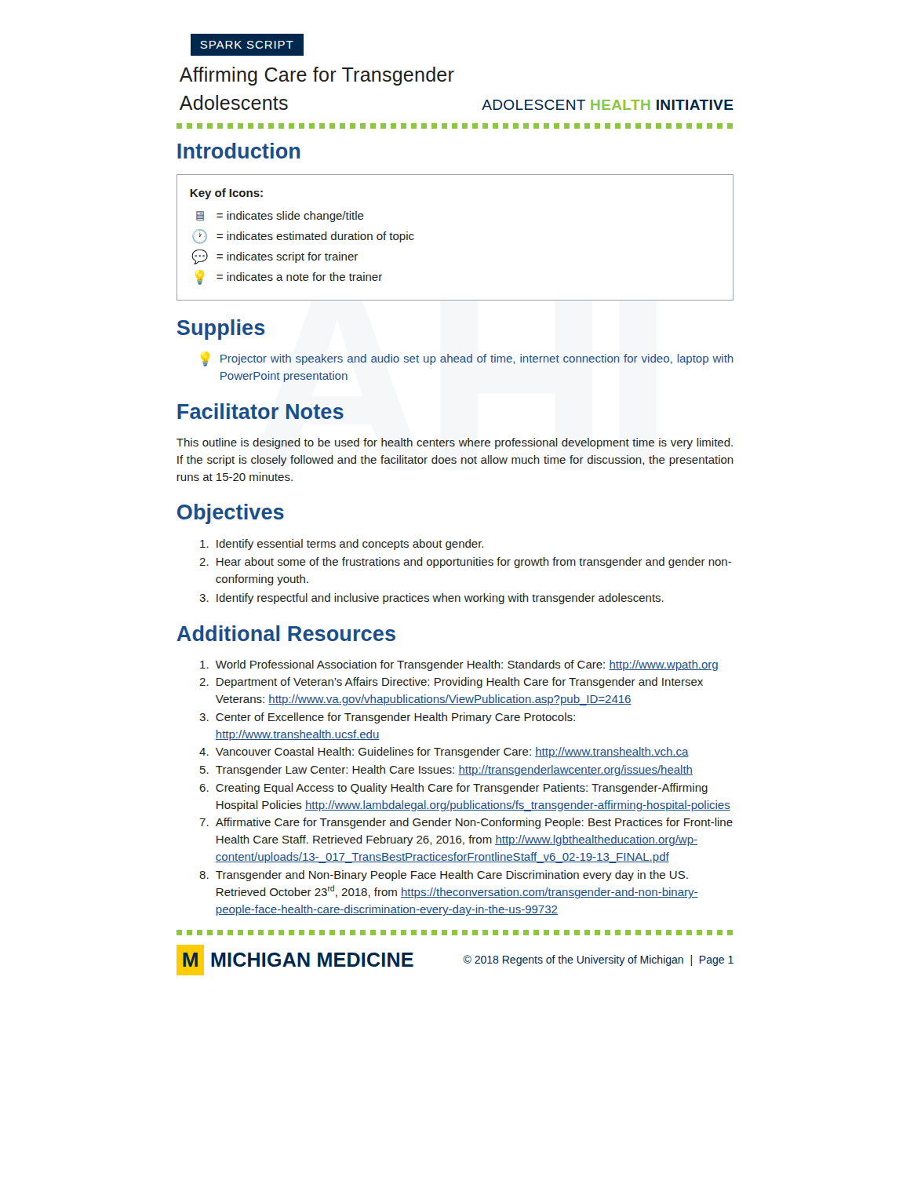AHI
SPARK SCRIPT
Affirming Care for Transgender Adolescents
ADOLESCENT HEALTH INITIATIVE
Introduction
Key of Icons:
🖥 = indicates slide change/title
🕐 = indicates estimated duration of topic
💬 = indicates script for trainer
💡 = indicates a note for the trainer
Supplies
💡 Projector with speakers and audio set up ahead of time, internet connection for video, laptop with PowerPoint presentation
Facilitator Notes
This outline is designed to be used for health centers where professional development time is very limited. If the script is closely followed and the facilitator does not allow much time for discussion, the presentation runs at 15-20 minutes.
Objectives
Identify essential terms and concepts about gender.
Hear about some of the frustrations and opportunities for growth from transgender and gender non-conforming youth.
Identify respectful and inclusive practices when working with transgender adolescents.
Additional Resources
World Professional Association for Transgender Health: Standards of Care: http://www.wpath.org
Department of Veteran’s Affairs Directive: Providing Health Care for Transgender and Intersex Veterans: http://www.va.gov/vhapublications/ViewPublication.asp?pub_ID=2416
Center of Excellence for Transgender Health Primary Care Protocols: http://www.transhealth.ucsf.edu
Vancouver Coastal Health: Guidelines for Transgender Care: http://www.transhealth.vch.ca
Transgender Law Center: Health Care Issues: http://transgenderlawcenter.org/issues/health
Creating Equal Access to Quality Health Care for Transgender Patients: Transgender-Affirming Hospital Policies http://www.lambdalegal.org/publications/fs_transgender-affirming-hospital-policies
Affirmative Care for Transgender and Gender Non-Conforming People: Best Practices for Front-line Health Care Staff. Retrieved February 26, 2016, from http://www.lgbthealtheducation.org/wp-content/uploads/13-_017_TransBestPracticesforFrontlineStaff_v6_02-19-13_FINAL.pdf
Transgender and Non-Binary People Face Health Care Discrimination every day in the US. Retrieved October 23rd, 2018, from https://theconversation.com/transgender-and-non-binary-people-face-health-care-discrimination-every-day-in-the-us-99732
M MICHIGAN MEDICINE
© 2018 Regents of the University of Michigan | Page 1